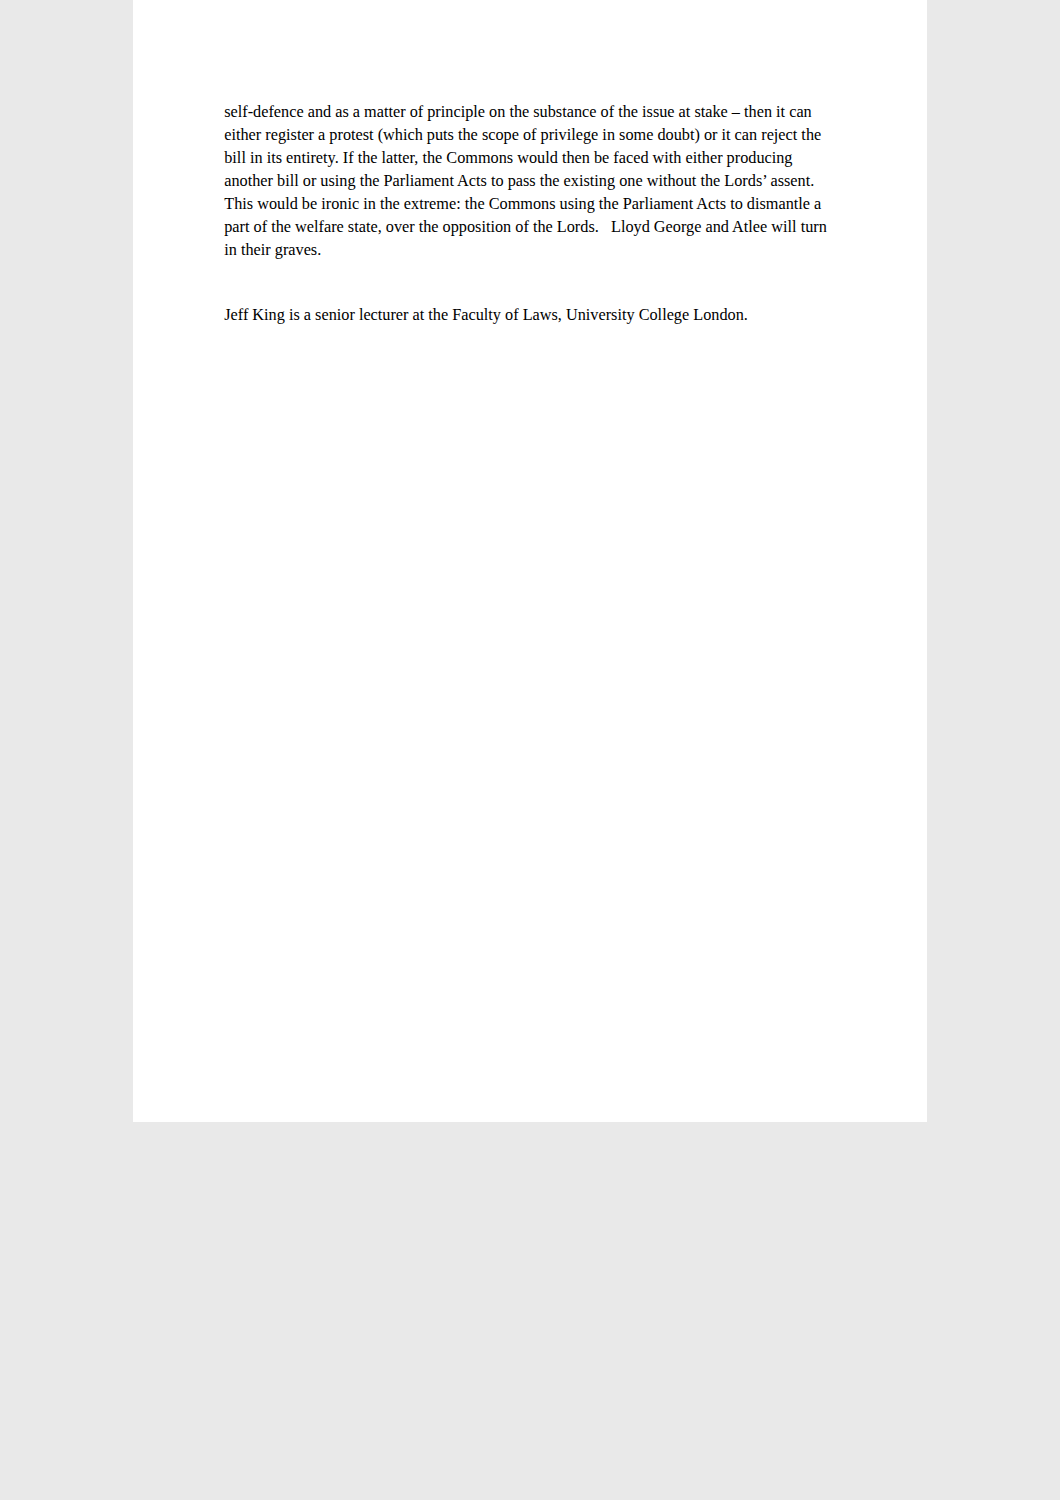self-defence and as a matter of principle on the substance of the issue at stake – then it can either register a protest (which puts the scope of privilege in some doubt) or it can reject the bill in its entirety. If the latter, the Commons would then be faced with either producing another bill or using the Parliament Acts to pass the existing one without the Lords’ assent. This would be ironic in the extreme: the Commons using the Parliament Acts to dismantle a part of the welfare state, over the opposition of the Lords. Lloyd George and Atlee will turn in their graves.
Jeff King is a senior lecturer at the Faculty of Laws, University College London.